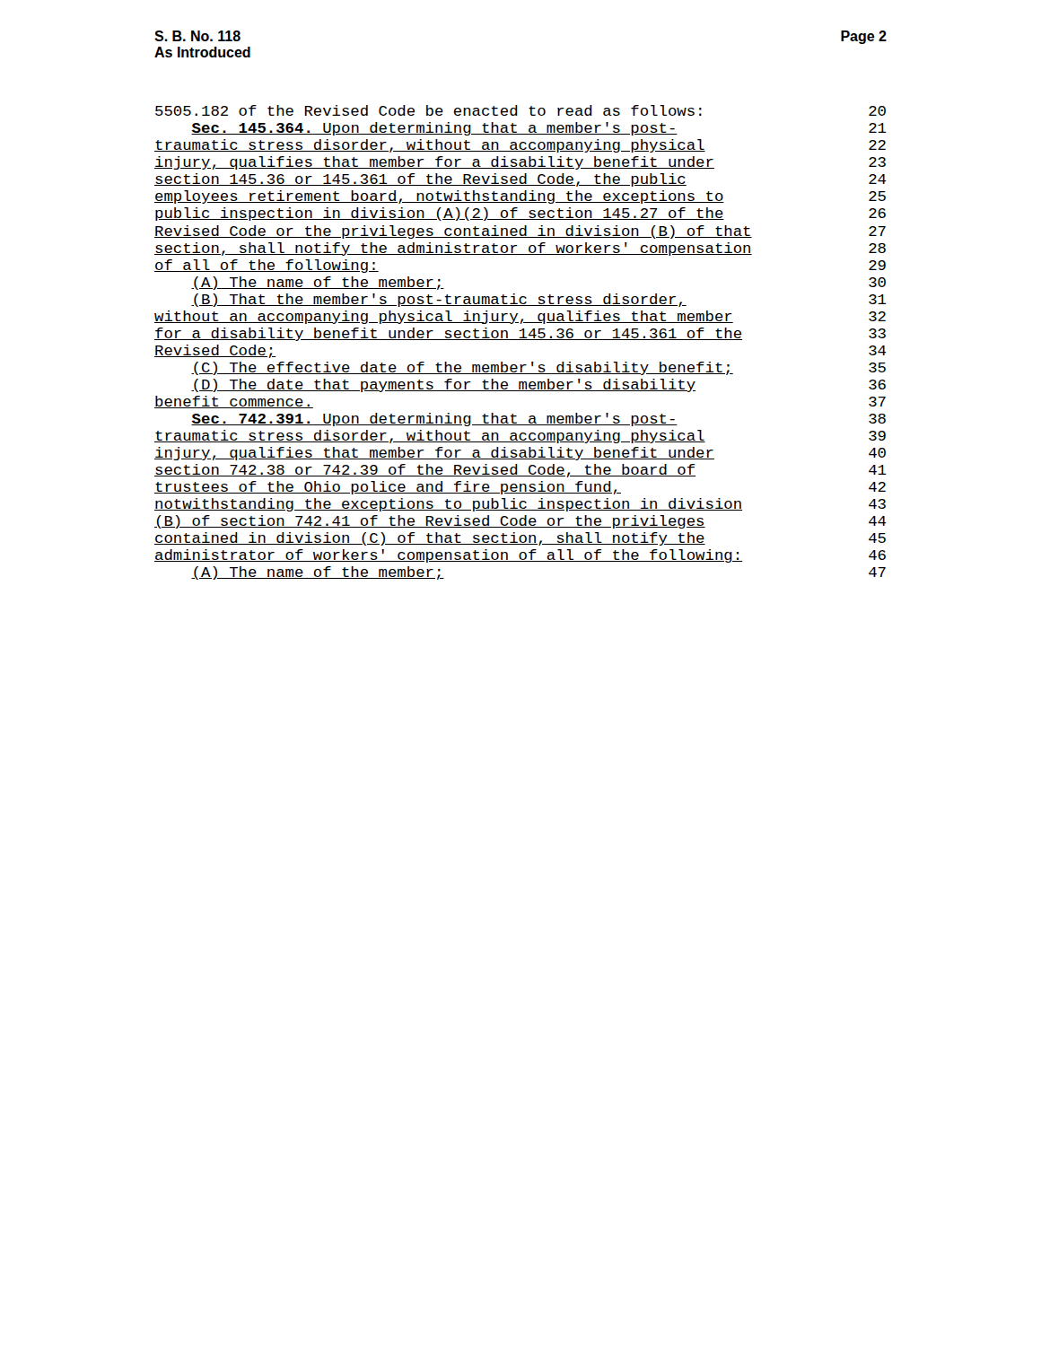S. B. No. 118 As Introduced
Page 2
| 5505.182 of the Revised Code be enacted to read as follows: | 20 |
| Sec. 145.364. Upon determining that a member's post- | 21 |
| traumatic stress disorder, without an accompanying physical | 22 |
| injury, qualifies that member for a disability benefit under | 23 |
| section 145.36 or 145.361 of the Revised Code, the public | 24 |
| employees retirement board, notwithstanding the exceptions to | 25 |
| public inspection in division (A)(2) of section 145.27 of the | 26 |
| Revised Code or the privileges contained in division (B) of that | 27 |
| section, shall notify the administrator of workers' compensation | 28 |
| of all of the following: | 29 |
| (A) The name of the member; | 30 |
| (B) That the member's post-traumatic stress disorder, | 31 |
| without an accompanying physical injury, qualifies that member | 32 |
| for a disability benefit under section 145.36 or 145.361 of the | 33 |
| Revised Code; | 34 |
| (C) The effective date of the member's disability benefit; | 35 |
| (D) The date that payments for the member's disability | 36 |
| benefit commence. | 37 |
| Sec. 742.391. Upon determining that a member's post- | 38 |
| traumatic stress disorder, without an accompanying physical | 39 |
| injury, qualifies that member for a disability benefit under | 40 |
| section 742.38 or 742.39 of the Revised Code, the board of | 41 |
| trustees of the Ohio police and fire pension fund, | 42 |
| notwithstanding the exceptions to public inspection in division | 43 |
| (B) of section 742.41 of the Revised Code or the privileges | 44 |
| contained in division (C) of that section, shall notify the | 45 |
| administrator of workers' compensation of all of the following: | 46 |
| (A) The name of the member; | 47 |